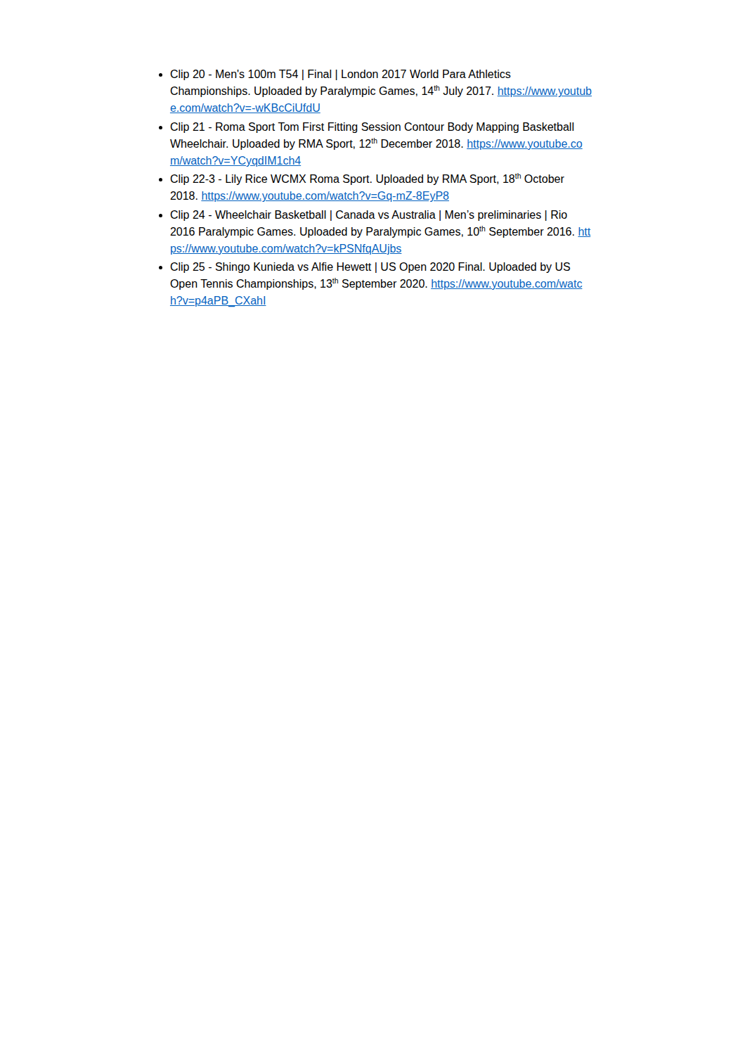Clip 20 - Men's 100m T54 | Final | London 2017 World Para Athletics Championships. Uploaded by Paralympic Games, 14th July 2017. https://www.youtube.com/watch?v=-wKBcCiUfdU
Clip 21 - Roma Sport Tom First Fitting Session Contour Body Mapping Basketball Wheelchair. Uploaded by RMA Sport, 12th December 2018. https://www.youtube.com/watch?v=YCyqdIM1ch4
Clip 22-3 - Lily Rice WCMX Roma Sport. Uploaded by RMA Sport, 18th October 2018. https://www.youtube.com/watch?v=Gq-mZ-8EyP8
Clip 24 - Wheelchair Basketball | Canada vs Australia | Men’s preliminaries | Rio 2016 Paralympic Games. Uploaded by Paralympic Games, 10th September 2016. https://www.youtube.com/watch?v=kPSNfqAUjbs
Clip 25 - Shingo Kunieda vs Alfie Hewett | US Open 2020 Final. Uploaded by US Open Tennis Championships, 13th September 2020. https://www.youtube.com/watch?v=p4aPB_CXahI